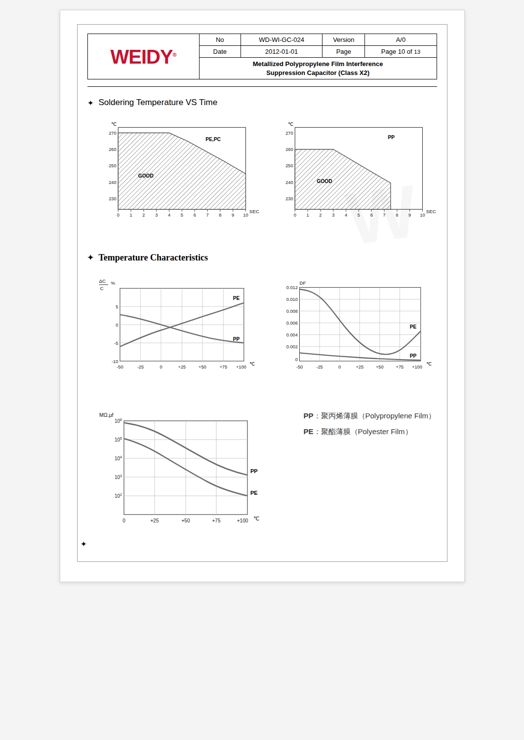W
| WEIDY ® | No | WD-WI-GC-024 | Version | A/0 |
| Date | 2012-01-01 | Page | Page 10 of 13 |
| Metallized Polypropylene Film Interference Suppression Capacitor (Class X2) |
✦Soldering Temperature VS Time
270 260 250 240 230 ℃ 0 1 2 3 4 5 6 7 8 9 10 SEC PE,PC GOOD 270 260 250 240 230 ℃ 0 1 2 3 4 5 6 7 8 9 10 SEC PP GOOD
✦Temperature Characteristics
ΔC C % 5 0 -5 -10 -50 -25 0 +25 +50 +75 +100 ℃ PE PP DF 0.012 0.010 0.008 0.006 0.004 0.002 0 -50 -25 0 +25 +50 +75 +100 ℃ PE PP
MΩ.μf 106 105 104 103 102 0 +25 +50 +75 +100 ℃ PP PE
PP：聚丙烯薄膜（Polypropylene Film）
PE：聚酯薄膜（Polyester Film）
✦